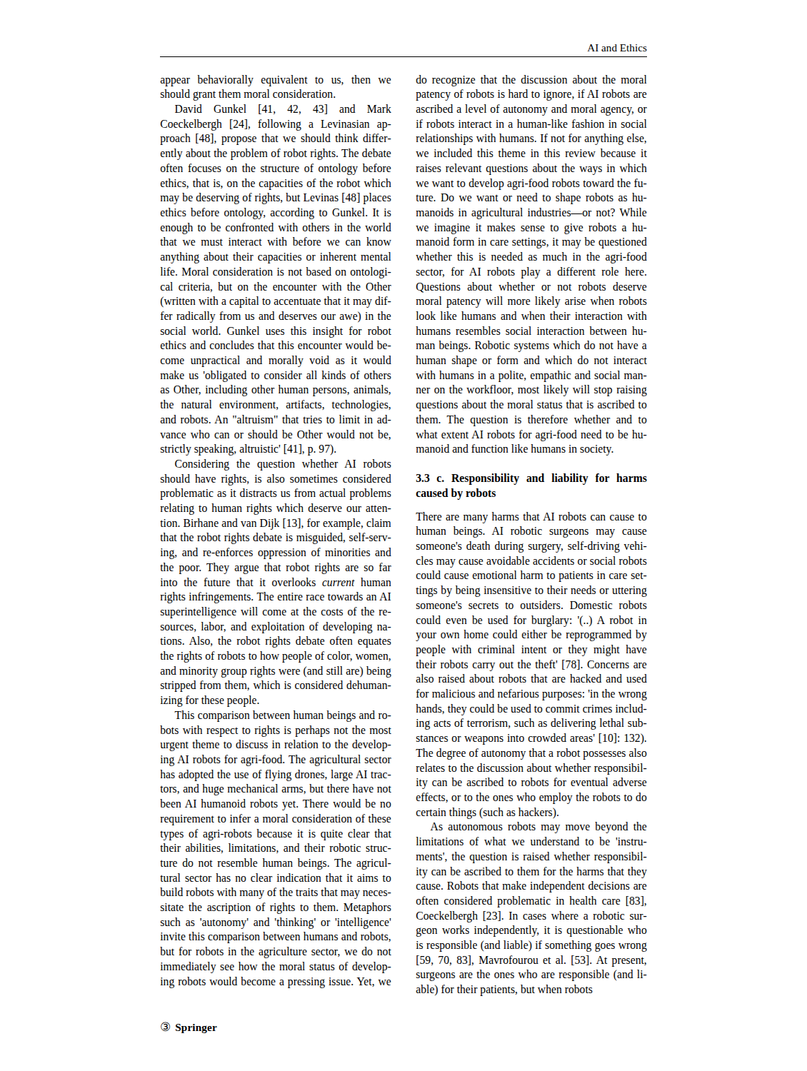AI and Ethics
appear behaviorally equivalent to us, then we should grant them moral consideration.
David Gunkel [41, 42, 43] and Mark Coeckelbergh [24], following a Levinasian approach [48], propose that we should think differently about the problem of robot rights. The debate often focuses on the structure of ontology before ethics, that is, on the capacities of the robot which may be deserving of rights, but Levinas [48] places ethics before ontology, according to Gunkel. It is enough to be confronted with others in the world that we must interact with before we can know anything about their capacities or inherent mental life. Moral consideration is not based on ontological criteria, but on the encounter with the Other (written with a capital to accentuate that it may differ radically from us and deserves our awe) in the social world. Gunkel uses this insight for robot ethics and concludes that this encounter would become unpractical and morally void as it would make us 'obligated to consider all kinds of others as Other, including other human persons, animals, the natural environment, artifacts, technologies, and robots. An "altruism" that tries to limit in advance who can or should be Other would not be, strictly speaking, altruistic' [41], p. 97).
Considering the question whether AI robots should have rights, is also sometimes considered problematic as it distracts us from actual problems relating to human rights which deserve our attention. Birhane and van Dijk [13], for example, claim that the robot rights debate is misguided, self-serving, and re-enforces oppression of minorities and the poor. They argue that robot rights are so far into the future that it overlooks current human rights infringements. The entire race towards an AI superintelligence will come at the costs of the resources, labor, and exploitation of developing nations. Also, the robot rights debate often equates the rights of robots to how people of color, women, and minority group rights were (and still are) being stripped from them, which is considered dehumanizing for these people.
This comparison between human beings and robots with respect to rights is perhaps not the most urgent theme to discuss in relation to the developing AI robots for agri-food. The agricultural sector has adopted the use of flying drones, large AI tractors, and huge mechanical arms, but there have not been AI humanoid robots yet. There would be no requirement to infer a moral consideration of these types of agri-robots because it is quite clear that their abilities, limitations, and their robotic structure do not resemble human beings. The agricultural sector has no clear indication that it aims to build robots with many of the traits that may necessitate the ascription of rights to them. Metaphors such as 'autonomy' and 'thinking' or 'intelligence' invite this comparison between humans and robots, but for robots in the agriculture sector, we do not immediately see how the moral status of developing robots would become a pressing issue. Yet, we do recognize that the discussion about the moral patency of robots is hard to ignore, if AI robots are ascribed a level of autonomy and moral agency, or if robots interact in a human-like fashion in social relationships with humans. If not for anything else, we included this theme in this review because it raises relevant questions about the ways in which we want to develop agri-food robots toward the future. Do we want or need to shape robots as humanoids in agricultural industries—or not? While we imagine it makes sense to give robots a humanoid form in care settings, it may be questioned whether this is needed as much in the agri-food sector, for AI robots play a different role here. Questions about whether or not robots deserve moral patency will more likely arise when robots look like humans and when their interaction with humans resembles social interaction between human beings. Robotic systems which do not have a human shape or form and which do not interact with humans in a polite, empathic and social manner on the workfloor, most likely will stop raising questions about the moral status that is ascribed to them. The question is therefore whether and to what extent AI robots for agri-food need to be humanoid and function like humans in society.
3.3c. Responsibility and liability for harms caused by robots
There are many harms that AI robots can cause to human beings. AI robotic surgeons may cause someone's death during surgery, self-driving vehicles may cause avoidable accidents or social robots could cause emotional harm to patients in care settings by being insensitive to their needs or uttering someone's secrets to outsiders. Domestic robots could even be used for burglary: '(..) A robot in your own home could either be reprogrammed by people with criminal intent or they might have their robots carry out the theft' [78]. Concerns are also raised about robots that are hacked and used for malicious and nefarious purposes: 'in the wrong hands, they could be used to commit crimes including acts of terrorism, such as delivering lethal substances or weapons into crowded areas' [10]: 132). The degree of autonomy that a robot possesses also relates to the discussion about whether responsibility can be ascribed to robots for eventual adverse effects, or to the ones who employ the robots to do certain things (such as hackers).
As autonomous robots may move beyond the limitations of what we understand to be 'instruments', the question is raised whether responsibility can be ascribed to them for the harms that they cause. Robots that make independent decisions are often considered problematic in health care [83], Coeckelbergh [23]. In cases where a robotic surgeon works independently, it is questionable who is responsible (and liable) if something goes wrong [59, 70, 83], Mavrofourou et al. [53]. At present, surgeons are the ones who are responsible (and liable) for their patients, but when robots
③ Springer